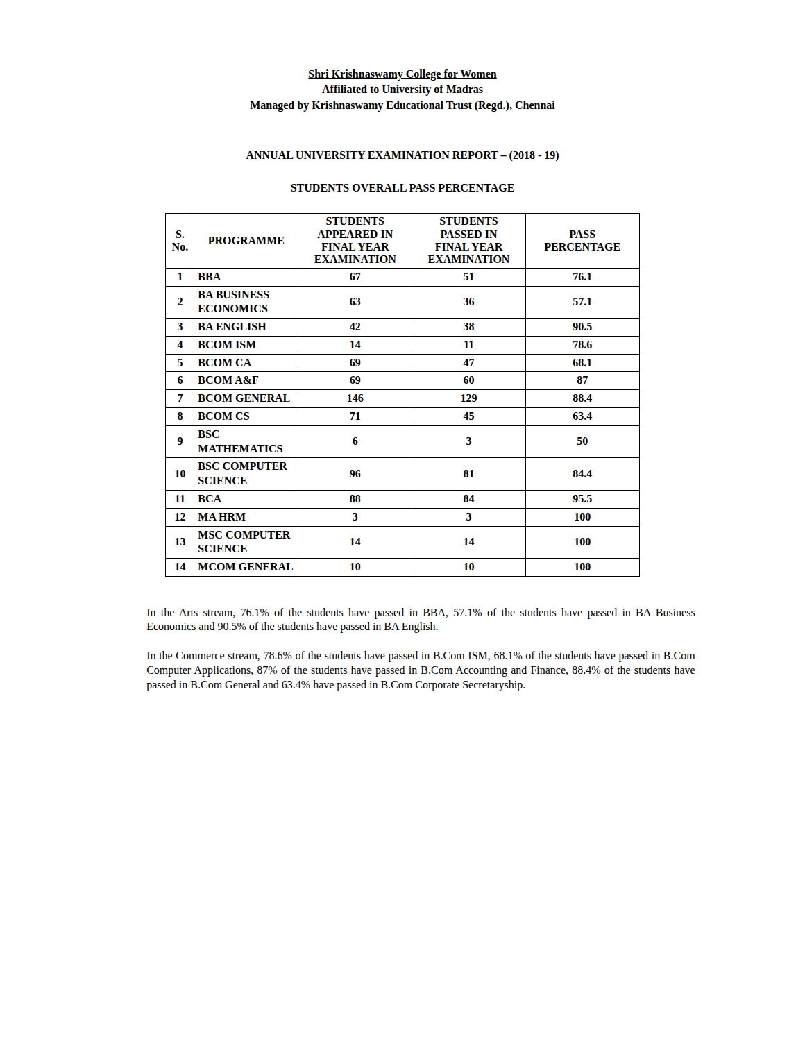Shri Krishnaswamy College for Women
Affiliated to University of Madras
Managed by Krishnaswamy Educational Trust (Regd.), Chennai
ANNUAL UNIVERSITY EXAMINATION REPORT – (2018 - 19)
STUDENTS OVERALL PASS PERCENTAGE
| S. No. | PROGRAMME | STUDENTS APPEARED IN FINAL YEAR EXAMINATION | STUDENTS PASSED IN FINAL YEAR EXAMINATION | PASS PERCENTAGE |
| --- | --- | --- | --- | --- |
| 1 | BBA | 67 | 51 | 76.1 |
| 2 | BA BUSINESS ECONOMICS | 63 | 36 | 57.1 |
| 3 | BA ENGLISH | 42 | 38 | 90.5 |
| 4 | BCOM ISM | 14 | 11 | 78.6 |
| 5 | BCOM CA | 69 | 47 | 68.1 |
| 6 | BCOM A&F | 69 | 60 | 87 |
| 7 | BCOM GENERAL | 146 | 129 | 88.4 |
| 8 | BCOM CS | 71 | 45 | 63.4 |
| 9 | BSC MATHEMATICS | 6 | 3 | 50 |
| 10 | BSC COMPUTER SCIENCE | 96 | 81 | 84.4 |
| 11 | BCA | 88 | 84 | 95.5 |
| 12 | MA HRM | 3 | 3 | 100 |
| 13 | MSC COMPUTER SCIENCE | 14 | 14 | 100 |
| 14 | MCOM GENERAL | 10 | 10 | 100 |
In the Arts stream, 76.1% of the students have passed in BBA, 57.1% of the students have passed in BA Business Economics and 90.5% of the students have passed in BA English.
In the Commerce stream, 78.6% of the students have passed in B.Com ISM, 68.1% of the students have passed in B.Com Computer Applications, 87% of the students have passed in B.Com Accounting and Finance, 88.4% of the students have passed in B.Com General and 63.4% have passed in B.Com Corporate Secretaryship.